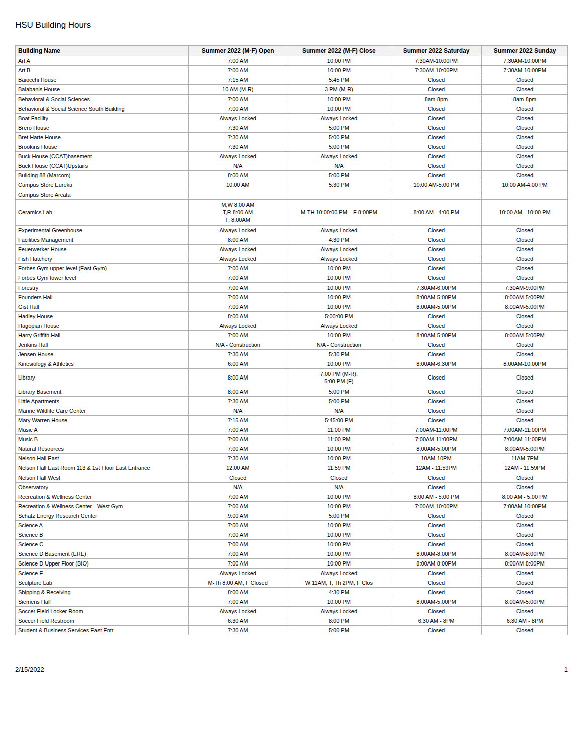HSU Building Hours
| Building Name | Summer 2022 (M-F) Open | Summer 2022 (M-F) Close | Summer 2022 Saturday | Summer 2022 Sunday |
| --- | --- | --- | --- | --- |
| Art A | 7:00 AM | 10:00 PM | 7:30AM-10:00PM | 7:30AM-10:00PM |
| Art B | 7:00 AM | 10:00 PM | 7:30AM-10:00PM | 7:30AM-10:00PM |
| Baiocchi House | 7:15 AM | 5:45 PM | Closed | Closed |
| Balabanis House | 10 AM (M-R) | 3 PM (M-R) | Closed | Closed |
| Behavioral & Social Sciences | 7:00 AM | 10:00 PM | 8am-8pm | 8am-8pm |
| Behavioral & Social Science South Building | 7:00 AM | 10:00 PM | Closed | Closed |
| Boat Facility | Always Locked | Always Locked | Closed | Closed |
| Brero House | 7:30 AM | 5:00 PM | Closed | Closed |
| Bret Harte House | 7:30 AM | 5:00 PM | Closed | Closed |
| Brookins House | 7:30 AM | 5:00 PM | Closed | Closed |
| Buck House (CCAT)basement | Always Locked | Always Locked | Closed | Closed |
| Buck House (CCAT)Upstairs | N/A | N/A | Closed | Closed |
| Building 88 (Marcom) | 8:00 AM | 5:00 PM | Closed | Closed |
| Campus Store Eureka | 10:00 AM | 5:30 PM | 10:00 AM-5:00 PM | 10:00 AM-4:00 PM |
| Campus Store Arcata | | | | |
| Ceramics Lab | M,W 8:00 AM T,R 8:00 AM F, 8:00AM | M-TH 10:00:00 PM F 8:00PM | 8:00 AM - 4:00 PM | 10:00 AM - 10:00 PM |
| Experimental Greenhouse | Always Locked | Always Locked | Closed | Closed |
| Facilities Management | 8:00 AM | 4:30 PM | Closed | Closed |
| Feuerwerker House | Always Locked | Always Locked | Closed | Closed |
| Fish Hatchery | Always Locked | Always Locked | Closed | Closed |
| Forbes Gym upper level (East Gym) | 7:00 AM | 10:00 PM | Closed | Closed |
| Forbes Gym lower level | 7:00 AM | 10:00 PM | Closed | Closed |
| Forestry | 7:00 AM | 10:00 PM | 7:30AM-6:00PM | 7:30AM-9:00PM |
| Founders Hall | 7:00 AM | 10:00 PM | 8:00AM-5:00PM | 8:00AM-5:00PM |
| Gist Hall | 7:00 AM | 10:00 PM | 8:00AM-5:00PM | 8:00AM-5:00PM |
| Hadley House | 8:00 AM | 5:00:00 PM | Closed | Closed |
| Hagopian House | Always Locked | Always Locked | Closed | Closed |
| Harry Griffith Hall | 7:00 AM | 10:00 PM | 8:00AM-5:00PM | 8:00AM-5:00PM |
| Jenkins Hall | N/A - Construction | N/A - Construction | Closed | Closed |
| Jensen House | 7:30 AM | 5:30 PM | Closed | Closed |
| Kinesiology & Athletics | 6:00 AM | 10:00 PM | 8:00AM-6:30PM | 8:00AM-10:00PM |
| Library | 8:00 AM | 7:00 PM (M-R), 5:00 PM (F) | Closed | Closed |
| Library Basement | 8:00 AM | 5:00 PM | Closed | Closed |
| Little Apartments | 7:30 AM | 5:00 PM | Closed | Closed |
| Marine Wildlife Care Center | N/A | N/A | Closed | Closed |
| Mary Warren House | 7:15 AM | 5:45:00 PM | Closed | Closed |
| Music A | 7:00 AM | 11:00 PM | 7:00AM-11:00PM | 7:00AM-11:00PM |
| Music B | 7:00 AM | 11:00 PM | 7:00AM-11:00PM | 7:00AM-11:00PM |
| Natural Resources | 7:00 AM | 10:00 PM | 8:00AM-5:00PM | 8:00AM-5:00PM |
| Nelson Hall East | 7:30 AM | 10:00 PM | 10AM-10PM | 11AM-7PM |
| Nelson Hall East Room 113 & 1st Floor East Entrance | 12:00 AM | 11:59 PM | 12AM - 11:59PM | 12AM - 11:59PM |
| Nelson Hall West | Closed | Closed | Closed | Closed |
| Observatory | N/A | N/A | Closed | Closed |
| Recreation & Wellness Center | 7:00 AM | 10:00 PM | 8:00 AM - 5:00 PM | 8:00 AM - 5:00 PM |
| Recreation & Wellness Center - West Gym | 7:00 AM | 10:00 PM | 7:00AM-10:00PM | 7:00AM-10:00PM |
| Schatz Energy Research Center | 9:00 AM | 5:00 PM | Closed | Closed |
| Science A | 7:00 AM | 10:00 PM | Closed | Closed |
| Science B | 7:00 AM | 10:00 PM | Closed | Closed |
| Science C | 7:00 AM | 10:00 PM | Closed | Closed |
| Science D Basement (ERE) | 7:00 AM | 10:00 PM | 8:00AM-8:00PM | 8:00AM-8:00PM |
| Science D Upper Floor (BIO) | 7:00 AM | 10:00 PM | 8:00AM-8:00PM | 8:00AM-8:00PM |
| Science E | Always Locked | Always Locked | Closed | Closed |
| Sculpture Lab | M-Th 8:00 AM, F Closed | W 11AM, T, Th 2PM, F Clos | Closed | Closed |
| Shipping & Receiving | 8:00 AM | 4:30 PM | Closed | Closed |
| Siemens Hall | 7:00 AM | 10:00 PM | 8:00AM-5:00PM | 8:00AM-5:00PM |
| Soccer Field Locker Room | Always Locked | Always Locked | Closed | Closed |
| Soccer Field Restroom | 6:30 AM | 8:00 PM | 6:30 AM - 8PM | 6:30 AM - 8PM |
| Student & Business Services East Entr | 7:30 AM | 5:00 PM | Closed | Closed |
2/15/2022 1